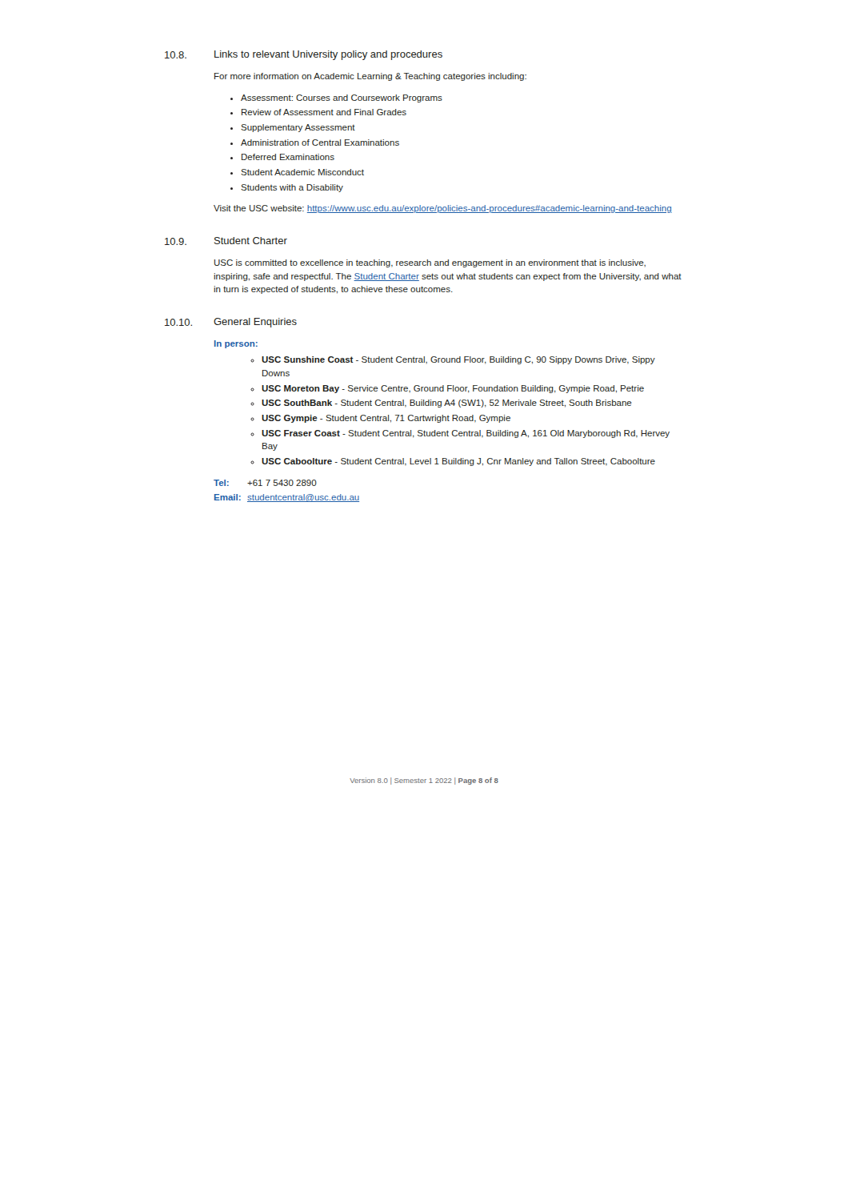10.8.
Links to relevant University policy and procedures
For more information on Academic Learning & Teaching categories including:
Assessment: Courses and Coursework Programs
Review of Assessment and Final Grades
Supplementary Assessment
Administration of Central Examinations
Deferred Examinations
Student Academic Misconduct
Students with a Disability
Visit the USC website: https://www.usc.edu.au/explore/policies-and-procedures#academic-learning-and-teaching
10.9.
Student Charter
USC is committed to excellence in teaching, research and engagement in an environment that is inclusive, inspiring, safe and respectful. The Student Charter sets out what students can expect from the University, and what in turn is expected of students, to achieve these outcomes.
10.10.
General Enquiries
In person:
USC Sunshine Coast - Student Central, Ground Floor, Building C, 90 Sippy Downs Drive, Sippy Downs
USC Moreton Bay - Service Centre, Ground Floor, Foundation Building, Gympie Road, Petrie
USC SouthBank - Student Central, Building A4 (SW1), 52 Merivale Street, South Brisbane
USC Gympie - Student Central, 71 Cartwright Road, Gympie
USC Fraser Coast - Student Central, Student Central, Building A, 161 Old Maryborough Rd, Hervey Bay
USC Caboolture - Student Central, Level 1 Building J, Cnr Manley and Tallon Street, Caboolture
Tel:+61 7 5430 2890
Email: studentcentral@usc.edu.au
Version 8.0 | Semester 1 2022 | Page 8 of 8